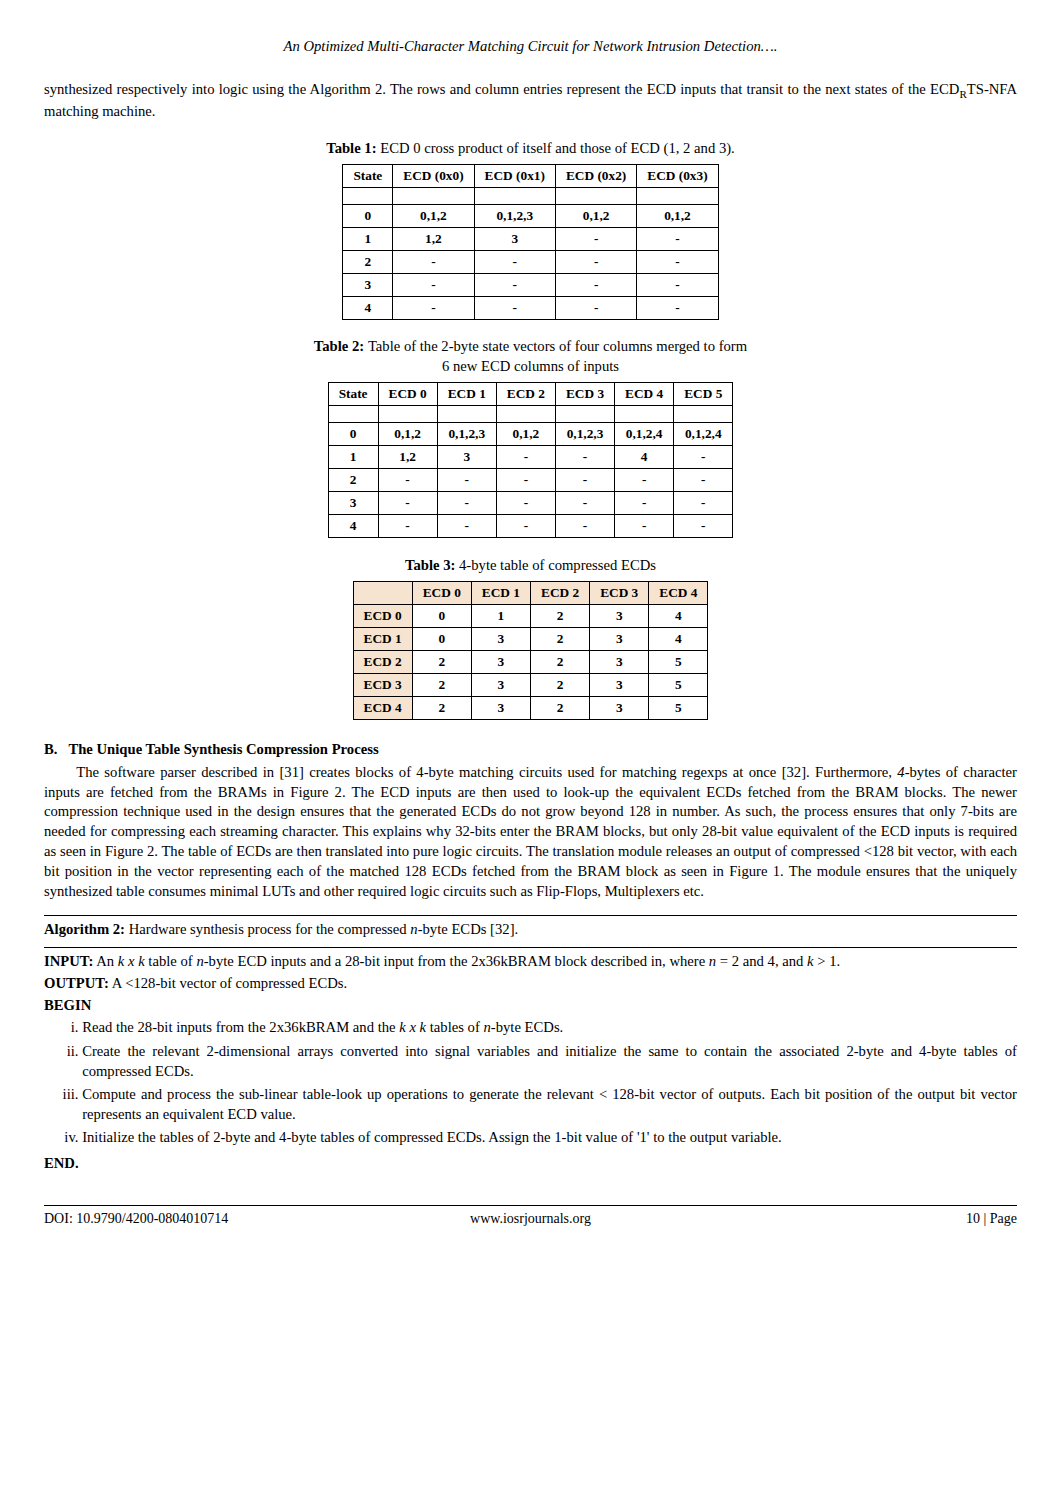An Optimized Multi-Character Matching Circuit for Network Intrusion Detection….
synthesized respectively into logic using the Algorithm 2. The rows and column entries represent the ECD inputs that transit to the next states of the ECDRTS-NFA matching machine.
Table 1: ECD 0 cross product of itself and those of ECD (1, 2 and 3).
| State | ECD (0x0) | ECD (0x1) | ECD (0x2) | ECD (0x3) |
| --- | --- | --- | --- | --- |
| 0 | 0,1,2 | 0,1,2,3 | 0,1,2 | 0,1,2 |
| 1 | 1,2 | 3 | - | - |
| 2 | - | - | - | - |
| 3 | - | - | - | - |
| 4 | - | - | - | - |
Table 2: Table of the 2-byte state vectors of four columns merged to form
6 new ECD columns of inputs
| State | ECD 0 | ECD 1 | ECD 2 | ECD 3 | ECD 4 | ECD 5 |
| --- | --- | --- | --- | --- | --- | --- |
| 0 | 0,1,2 | 0,1,2,3 | 0,1,2 | 0,1,2,3 | 0,1,2,4 | 0,1,2,4 |
| 1 | 1,2 | 3 | - | - | 4 | - |
| 2 | - | - | - | - | - | - |
| 3 | - | - | - | - | - | - |
| 4 | - | - | - | - | - | - |
Table 3: 4-byte table of compressed ECDs
| | ECD 0 | ECD 1 | ECD 2 | ECD 3 | ECD 4 |
| --- | --- | --- | --- | --- | --- |
| ECD 0 | 0 | 1 | 2 | 3 | 4 |
| ECD 1 | 0 | 3 | 2 | 3 | 4 |
| ECD 2 | 2 | 3 | 2 | 3 | 5 |
| ECD 3 | 2 | 3 | 2 | 3 | 5 |
| ECD 4 | 2 | 3 | 2 | 3 | 5 |
B. The Unique Table Synthesis Compression Process
The software parser described in [31] creates blocks of 4-byte matching circuits used for matching regexps at once [32]. Furthermore, 4-bytes of character inputs are fetched from the BRAMs in Figure 2. The ECD inputs are then used to look-up the equivalent ECDs fetched from the BRAM blocks. The newer compression technique used in the design ensures that the generated ECDs do not grow beyond 128 in number. As such, the process ensures that only 7-bits are needed for compressing each streaming character. This explains why 32-bits enter the BRAM blocks, but only 28-bit value equivalent of the ECD inputs is required as seen in Figure 2. The table of ECDs are then translated into pure logic circuits. The translation module releases an output of compressed <128 bit vector, with each bit position in the vector representing each of the matched 128 ECDs fetched from the BRAM block as seen in Figure 1. The module ensures that the uniquely synthesized table consumes minimal LUTs and other required logic circuits such as Flip-Flops, Multiplexers etc.
Algorithm 2: Hardware synthesis process for the compressed n-byte ECDs [32].
INPUT: An k x k table of n-byte ECD inputs and a 28-bit input from the 2x36kBRAM block described in, where n = 2 and 4, and k > 1.
OUTPUT: A <128-bit vector of compressed ECDs.
BEGIN
Read the 28-bit inputs from the 2x36kBRAM and the k x k tables of n-byte ECDs.
Create the relevant 2-dimensional arrays converted into signal variables and initialize the same to contain the associated 2-byte and 4-byte tables of compressed ECDs.
Compute and process the sub-linear table-look up operations to generate the relevant < 128-bit vector of outputs. Each bit position of the output bit vector represents an equivalent ECD value.
Initialize the tables of 2-byte and 4-byte tables of compressed ECDs. Assign the 1-bit value of '1' to the output variable.
END.
DOI: 10.9790/4200-0804010714
www.iosrjournals.org
10 | Page